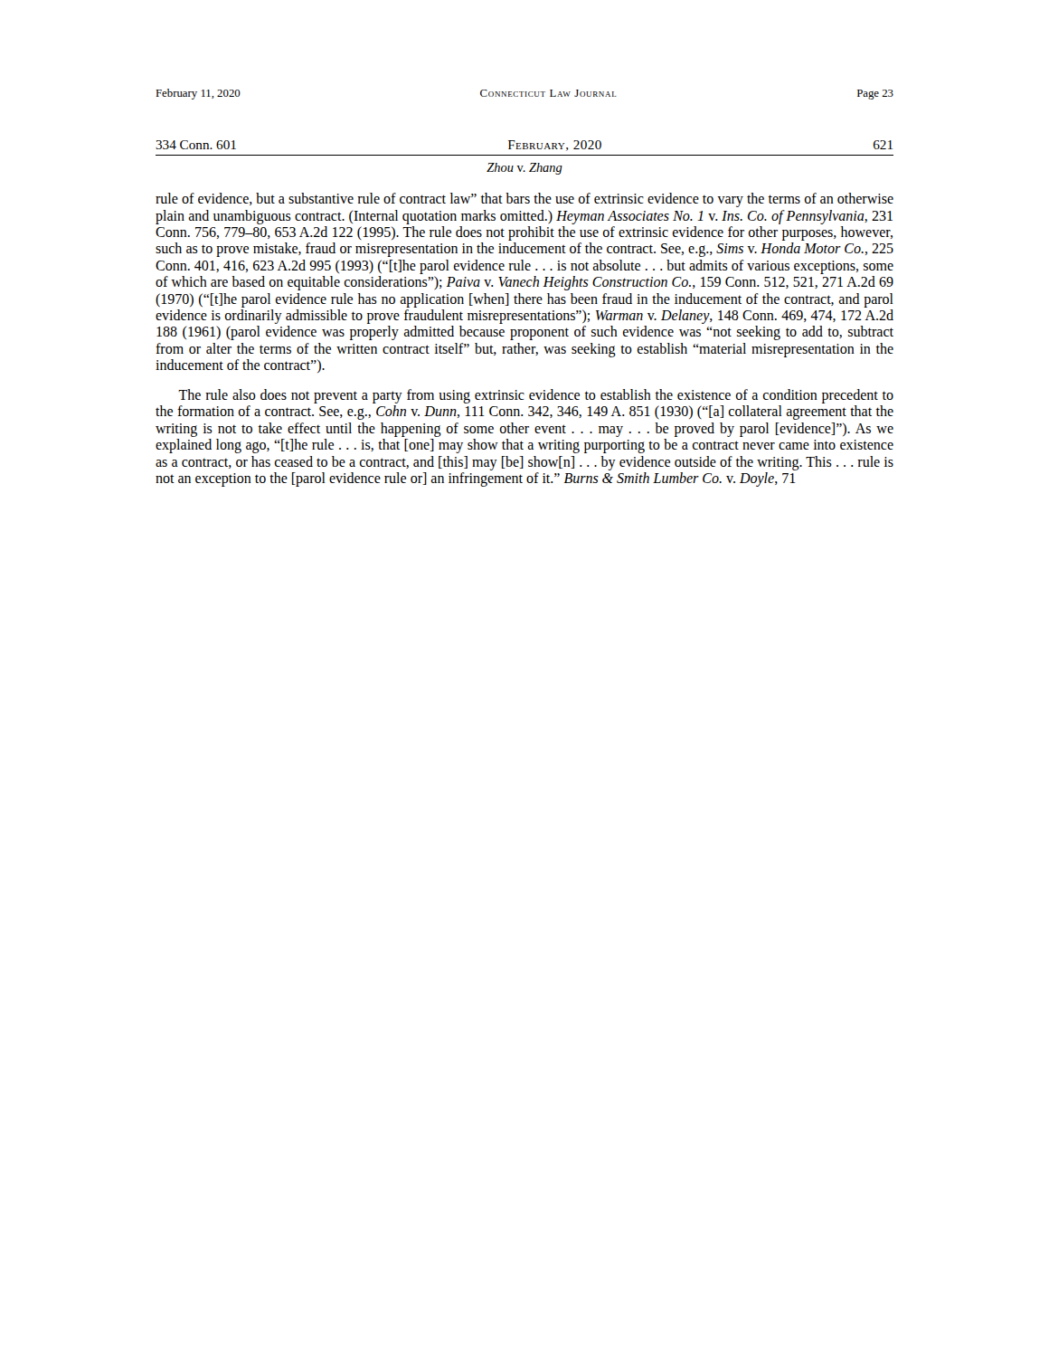February 11, 2020 Connecticut Law Journal Page 23
334 Conn. 601 February, 2020 621
Zhou v. Zhang
rule of evidence, but a substantive rule of contract law” that bars the use of extrinsic evidence to vary the terms of an otherwise plain and unambiguous contract. (Internal quotation marks omitted.) Heyman Associates No. 1 v. Ins. Co. of Pennsylvania, 231 Conn. 756, 779–80, 653 A.2d 122 (1995). The rule does not prohibit the use of extrinsic evidence for other purposes, however, such as to prove mistake, fraud or misrepresentation in the inducement of the contract. See, e.g., Sims v. Honda Motor Co., 225 Conn. 401, 416, 623 A.2d 995 (1993) (“[t]he parol evidence rule . . . is not absolute . . . but admits of various exceptions, some of which are based on equitable considerations”); Paiva v. Vanech Heights Construction Co., 159 Conn. 512, 521, 271 A.2d 69 (1970) (“[t]he parol evidence rule has no application [when] there has been fraud in the inducement of the contract, and parol evidence is ordinarily admissible to prove fraudulent misrepresentations”); Warman v. Delaney, 148 Conn. 469, 474, 172 A.2d 188 (1961) (parol evidence was properly admitted because proponent of such evidence was “not seeking to add to, subtract from or alter the terms of the written contract itself” but, rather, was seeking to establish “material misrepresentation in the inducement of the contract”).
The rule also does not prevent a party from using extrinsic evidence to establish the existence of a condition precedent to the formation of a contract. See, e.g., Cohn v. Dunn, 111 Conn. 342, 346, 149 A. 851 (1930) (“[a] collateral agreement that the writing is not to take effect until the happening of some other event . . . may . . . be proved by parol [evidence]”). As we explained long ago, “[t]he rule . . . is, that [one] may show that a writing purporting to be a contract never came into existence as a contract, or has ceased to be a contract, and [this] may [be] show[n] . . . by evidence outside of the writing. This . . . rule is not an exception to the [parol evidence rule or] an infringement of it.” Burns & Smith Lumber Co. v. Doyle, 71